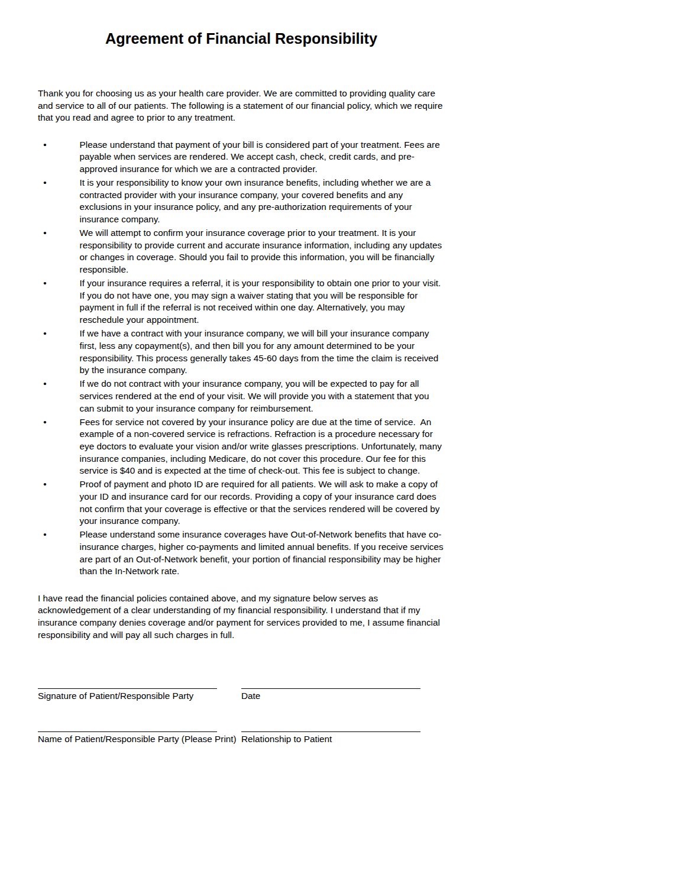Agreement of Financial Responsibility
Thank you for choosing us as your health care provider. We are committed to providing quality care and service to all of our patients. The following is a statement of our financial policy, which we require that you read and agree to prior to any treatment.
Please understand that payment of your bill is considered part of your treatment. Fees are payable when services are rendered. We accept cash, check, credit cards, and pre-approved insurance for which we are a contracted provider.
It is your responsibility to know your own insurance benefits, including whether we are a contracted provider with your insurance company, your covered benefits and any exclusions in your insurance policy, and any pre-authorization requirements of your insurance company.
We will attempt to confirm your insurance coverage prior to your treatment. It is your responsibility to provide current and accurate insurance information, including any updates or changes in coverage. Should you fail to provide this information, you will be financially responsible.
If your insurance requires a referral, it is your responsibility to obtain one prior to your visit. If you do not have one, you may sign a waiver stating that you will be responsible for payment in full if the referral is not received within one day. Alternatively, you may reschedule your appointment.
If we have a contract with your insurance company, we will bill your insurance company first, less any copayment(s), and then bill you for any amount determined to be your responsibility. This process generally takes 45-60 days from the time the claim is received by the insurance company.
If we do not contract with your insurance company, you will be expected to pay for all services rendered at the end of your visit. We will provide you with a statement that you can submit to your insurance company for reimbursement.
Fees for service not covered by your insurance policy are due at the time of service. An example of a non-covered service is refractions. Refraction is a procedure necessary for eye doctors to evaluate your vision and/or write glasses prescriptions. Unfortunately, many insurance companies, including Medicare, do not cover this procedure. Our fee for this service is $40 and is expected at the time of check-out. This fee is subject to change.
Proof of payment and photo ID are required for all patients. We will ask to make a copy of your ID and insurance card for our records. Providing a copy of your insurance card does not confirm that your coverage is effective or that the services rendered will be covered by your insurance company.
Please understand some insurance coverages have Out-of-Network benefits that have co-insurance charges, higher co-payments and limited annual benefits. If you receive services are part of an Out-of-Network benefit, your portion of financial responsibility may be higher than the In-Network rate.
I have read the financial policies contained above, and my signature below serves as acknowledgement of a clear understanding of my financial responsibility. I understand that if my insurance company denies coverage and/or payment for services provided to me, I assume financial responsibility and will pay all such charges in full.
| Signature of Patient/Responsible Party | Date |
| Name of Patient/Responsible Party (Please Print) | Relationship to Patient |